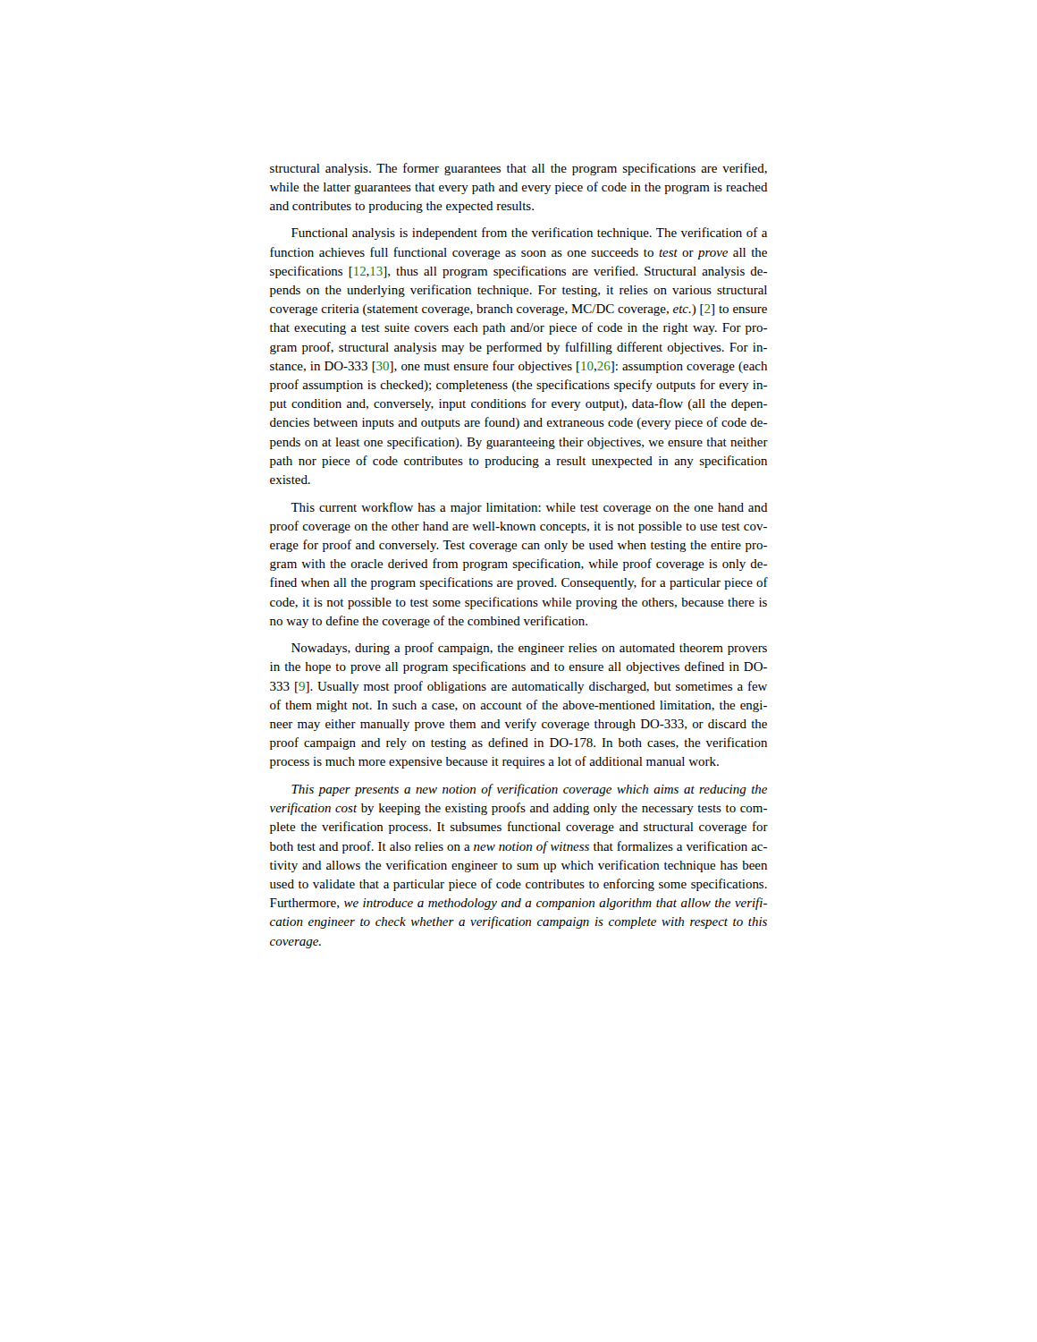structural analysis. The former guarantees that all the program specifications are verified, while the latter guarantees that every path and every piece of code in the program is reached and contributes to producing the expected results.
Functional analysis is independent from the verification technique. The verification of a function achieves full functional coverage as soon as one succeeds to test or prove all the specifications [12,13], thus all program specifications are verified. Structural analysis depends on the underlying verification technique. For testing, it relies on various structural coverage criteria (statement coverage, branch coverage, MC/DC coverage, etc.) [2] to ensure that executing a test suite covers each path and/or piece of code in the right way. For program proof, structural analysis may be performed by fulfilling different objectives. For instance, in DO-333 [30], one must ensure four objectives [10,26]: assumption coverage (each proof assumption is checked); completeness (the specifications specify outputs for every input condition and, conversely, input conditions for every output), data-flow (all the dependencies between inputs and outputs are found) and extraneous code (every piece of code depends on at least one specification). By guaranteeing their objectives, we ensure that neither path nor piece of code contributes to producing a result unexpected in any specification existed.
This current workflow has a major limitation: while test coverage on the one hand and proof coverage on the other hand are well-known concepts, it is not possible to use test coverage for proof and conversely. Test coverage can only be used when testing the entire program with the oracle derived from program specification, while proof coverage is only defined when all the program specifications are proved. Consequently, for a particular piece of code, it is not possible to test some specifications while proving the others, because there is no way to define the coverage of the combined verification.
Nowadays, during a proof campaign, the engineer relies on automated theorem provers in the hope to prove all program specifications and to ensure all objectives defined in DO-333 [9]. Usually most proof obligations are automatically discharged, but sometimes a few of them might not. In such a case, on account of the above-mentioned limitation, the engineer may either manually prove them and verify coverage through DO-333, or discard the proof campaign and rely on testing as defined in DO-178. In both cases, the verification process is much more expensive because it requires a lot of additional manual work.
This paper presents a new notion of verification coverage which aims at reducing the verification cost by keeping the existing proofs and adding only the necessary tests to complete the verification process. It subsumes functional coverage and structural coverage for both test and proof. It also relies on a new notion of witness that formalizes a verification activity and allows the verification engineer to sum up which verification technique has been used to validate that a particular piece of code contributes to enforcing some specifications. Furthermore, we introduce a methodology and a companion algorithm that allow the verification engineer to check whether a verification campaign is complete with respect to this coverage.